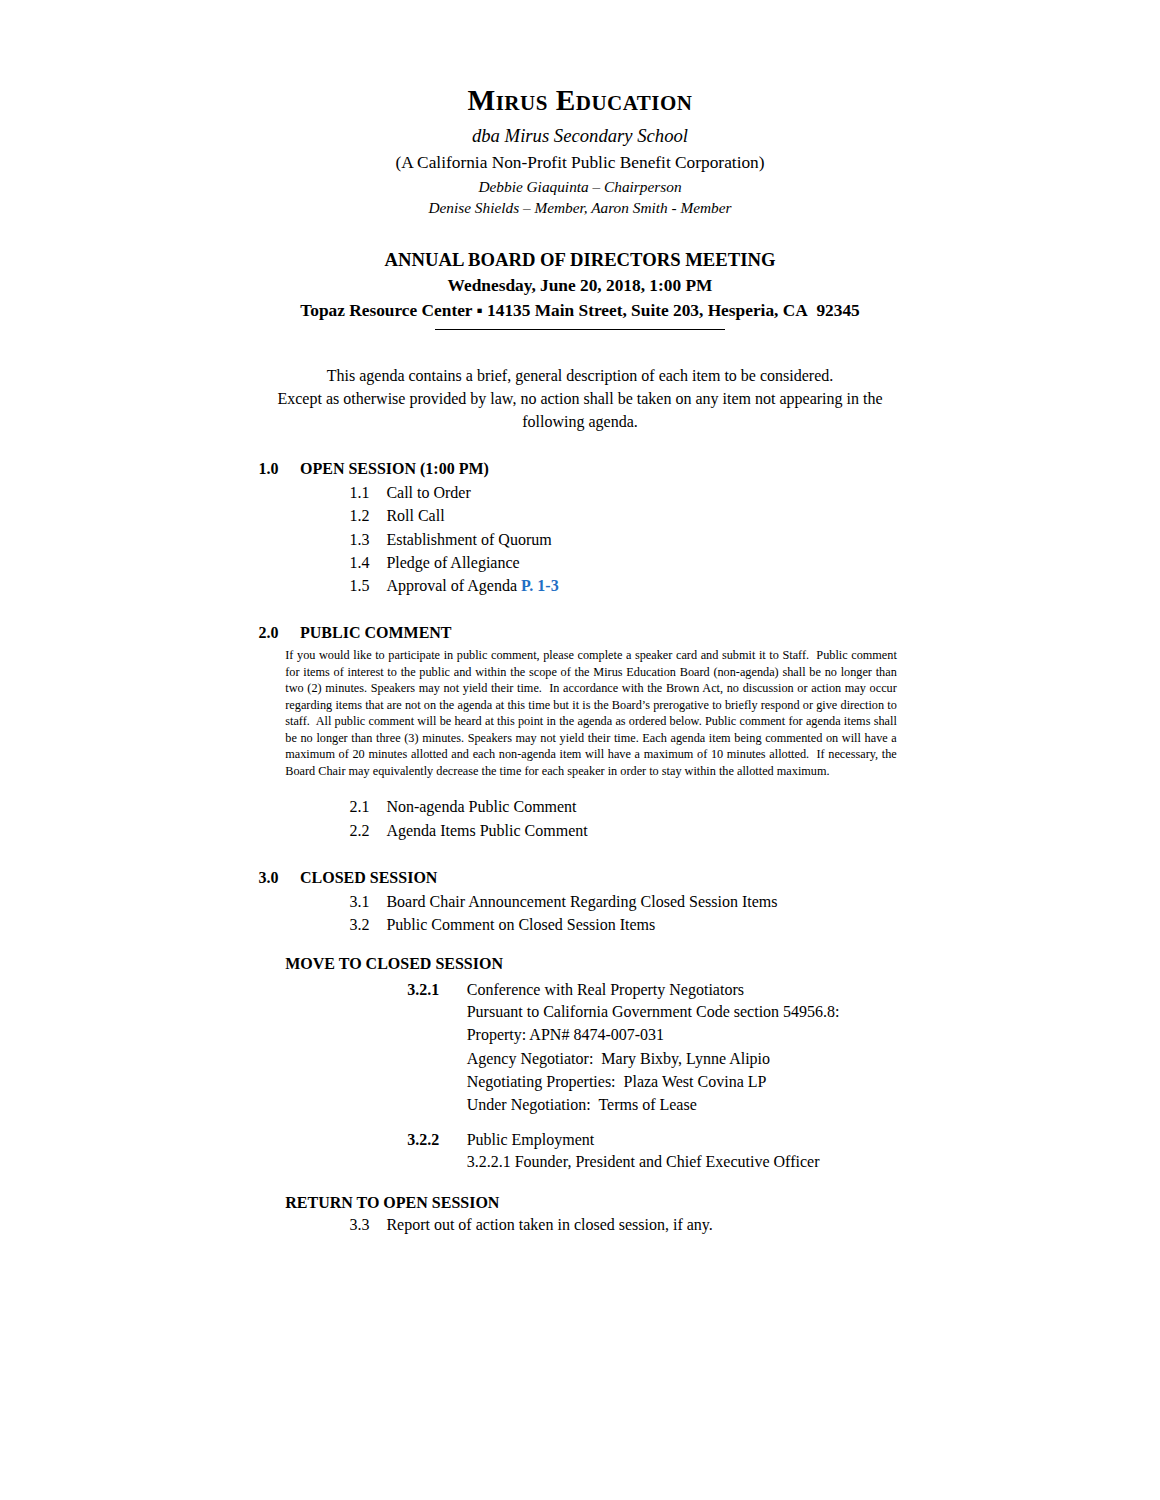Mirus Education
dba Mirus Secondary School
(A California Non-Profit Public Benefit Corporation)
Debbie Giaquinta – Chairperson
Denise Shields – Member, Aaron Smith - Member
ANNUAL BOARD OF DIRECTORS MEETING
Wednesday, June 20, 2018, 1:00 PM
Topaz Resource Center ▪ 14135 Main Street, Suite 203, Hesperia, CA 92345
This agenda contains a brief, general description of each item to be considered. Except as otherwise provided by law, no action shall be taken on any item not appearing in the following agenda.
1.0 OPEN SESSION (1:00 PM)
1.1 Call to Order
1.2 Roll Call
1.3 Establishment of Quorum
1.4 Pledge of Allegiance
1.5 Approval of Agenda P. 1-3
2.0 PUBLIC COMMENT
If you would like to participate in public comment, please complete a speaker card and submit it to Staff. Public comment for items of interest to the public and within the scope of the Mirus Education Board (non-agenda) shall be no longer than two (2) minutes. Speakers may not yield their time. In accordance with the Brown Act, no discussion or action may occur regarding items that are not on the agenda at this time but it is the Board’s prerogative to briefly respond or give direction to staff. All public comment will be heard at this point in the agenda as ordered below. Public comment for agenda items shall be no longer than three (3) minutes. Speakers may not yield their time. Each agenda item being commented on will have a maximum of 20 minutes allotted and each non-agenda item will have a maximum of 10 minutes allotted. If necessary, the Board Chair may equivalently decrease the time for each speaker in order to stay within the allotted maximum.
2.1 Non-agenda Public Comment
2.2 Agenda Items Public Comment
3.0 CLOSED SESSION
3.1 Board Chair Announcement Regarding Closed Session Items
3.2 Public Comment on Closed Session Items
MOVE TO CLOSED SESSION
3.2.1 Conference with Real Property Negotiators
Pursuant to California Government Code section 54956.8:
Property: APN# 8474-007-031
Agency Negotiator: Mary Bixby, Lynne Alipio
Negotiating Properties: Plaza West Covina LP
Under Negotiation: Terms of Lease
3.2.2 Public Employment
3.2.2.1 Founder, President and Chief Executive Officer
RETURN TO OPEN SESSION
3.3 Report out of action taken in closed session, if any.